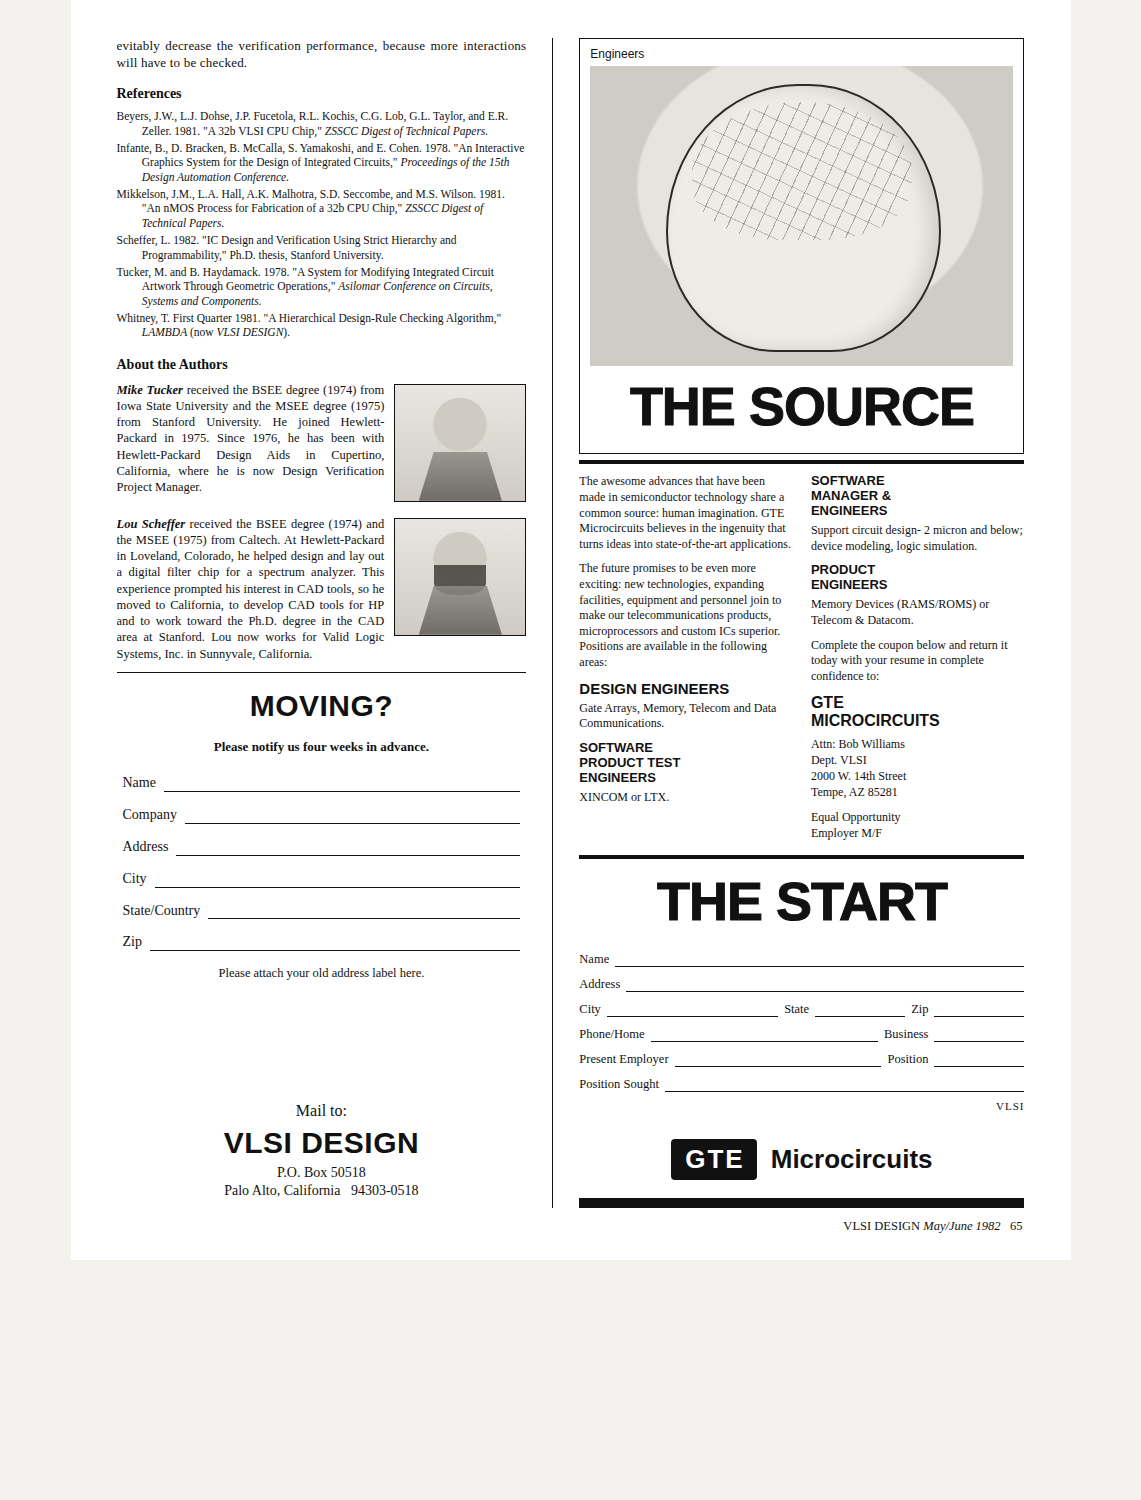evitably decrease the verification performance, because more interactions will have to be checked.
References
Beyers, J.W., L.J. Dohse, J.P. Fucetola, R.L. Kochis, C.G. Lob, G.L. Taylor, and E.R. Zeller. 1981. "A 32b VLSI CPU Chip," ZSSCC Digest of Technical Papers.
Infante, B., D. Bracken, B. McCalla, S. Yamakoshi, and E. Cohen. 1978. "An Interactive Graphics System for the Design of Integrated Circuits," Proceedings of the 15th Design Automation Conference.
Mikkelson, J.M., L.A. Hall, A.K. Malhotra, S.D. Seccombe, and M.S. Wilson. 1981. "An nMOS Process for Fabrication of a 32b CPU Chip," ZSSCC Digest of Technical Papers.
Scheffer, L. 1982. "IC Design and Verification Using Strict Hierarchy and Programmability," Ph.D. thesis, Stanford University.
Tucker, M. and B. Haydamack. 1978. "A System for Modifying Integrated Circuit Artwork Through Geometric Operations," Asilomar Conference on Circuits, Systems and Components.
Whitney, T. First Quarter 1981. "A Hierarchical Design-Rule Checking Algorithm," LAMBDA (now VLSI DESIGN).
About the Authors
Mike Tucker received the BSEE degree (1974) from Iowa State University and the MSEE degree (1975) from Stanford University. He joined Hewlett-Packard in 1975. Since 1976, he has been with Hewlett-Packard Design Aids in Cupertino, California, where he is now Design Verification Project Manager.
Lou Scheffer received the BSEE degree (1974) and the MSEE (1975) from Caltech. At Hewlett-Packard in Loveland, Colorado, he helped design and lay out a digital filter chip for a spectrum analyzer. This experience prompted his interest in CAD tools, so he moved to California, to develop CAD tools for HP and to work toward the Ph.D. degree in the CAD area at Stanford. Lou now works for Valid Logic Systems, Inc. in Sunnyvale, California.
MOVING?
Please notify us four weeks in advance.
Name
Company
Address
City
State/Country
Zip
Please attach your old address label here.
Mail to:
VLSI DESIGN
P.O. Box 50518
Palo Alto, California 94303-0518
Engineers
THE SOURCE
The awesome advances that have been made in semiconductor technology share a common source: human imagination. GTE Microcircuits believes in the ingenuity that turns ideas into state-of-the-art applications.
The future promises to be even more exciting: new technologies, expanding facilities, equipment and personnel join to make our telecommunications products, microprocessors and custom ICs superior. Positions are available in the following areas:
DESIGN ENGINEERS
Gate Arrays, Memory, Telecom and Data Communications.
SOFTWARE
PRODUCT TEST
ENGINEERS
XINCOM or LTX.
SOFTWARE
MANAGER &
ENGINEERS
Support circuit design- 2 micron and below; device modeling, logic simulation.
PRODUCT
ENGINEERS
Memory Devices (RAMS/ROMS) or Telecom & Datacom.
Complete the coupon below and return it today with your resume in complete confidence to:
GTE
MICROCIRCUITS
Attn: Bob Williams
Dept. VLSI
2000 W. 14th Street
Tempe, AZ 85281
Equal Opportunity
Employer M/F
THE START
Name
Address
City State Zip
Phone/Home Business
Present Employer Position
Position Sought
VLSI
GTE Microcircuits
VLSI DESIGN May/June 1982 65